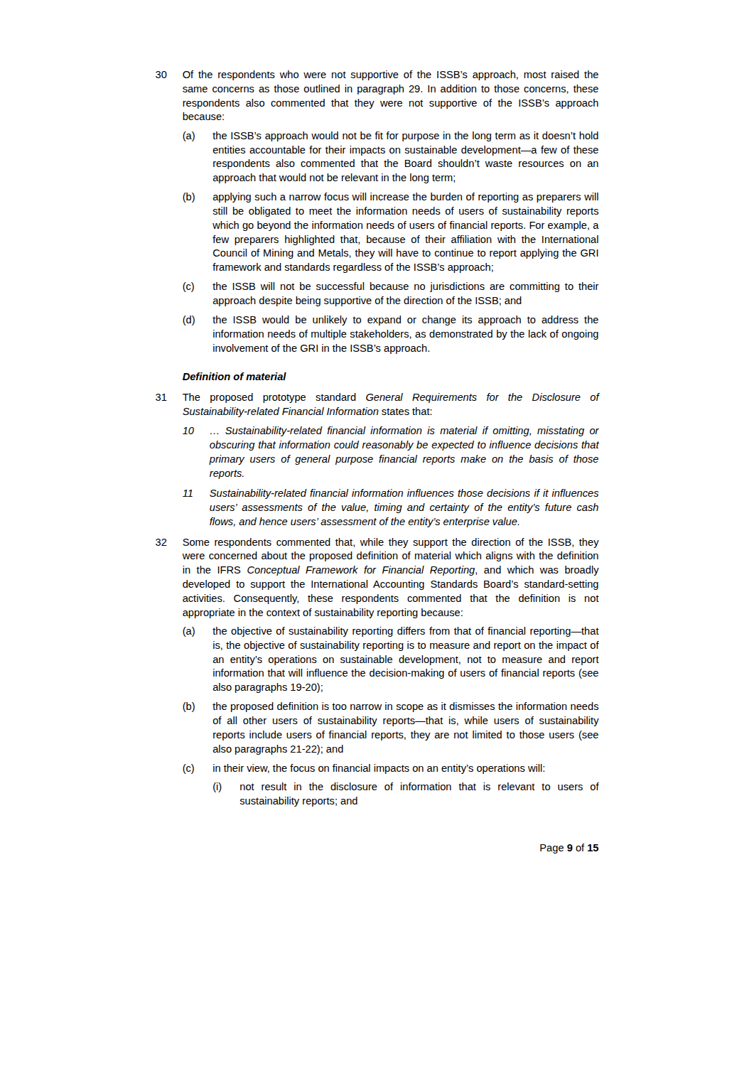30
Of the respondents who were not supportive of the ISSB’s approach, most raised the same concerns as those outlined in paragraph 29. In addition to those concerns, these respondents also commented that they were not supportive of the ISSB’s approach because:
(a) the ISSB’s approach would not be fit for purpose in the long term as it doesn’t hold entities accountable for their impacts on sustainable development—a few of these respondents also commented that the Board shouldn’t waste resources on an approach that would not be relevant in the long term;
(b) applying such a narrow focus will increase the burden of reporting as preparers will still be obligated to meet the information needs of users of sustainability reports which go beyond the information needs of users of financial reports. For example, a few preparers highlighted that, because of their affiliation with the International Council of Mining and Metals, they will have to continue to report applying the GRI framework and standards regardless of the ISSB’s approach;
(c) the ISSB will not be successful because no jurisdictions are committing to their approach despite being supportive of the direction of the ISSB; and
(d) the ISSB would be unlikely to expand or change its approach to address the information needs of multiple stakeholders, as demonstrated by the lack of ongoing involvement of the GRI in the ISSB’s approach.
Definition of material
31
The proposed prototype standard General Requirements for the Disclosure of Sustainability-related Financial Information states that:
10
… Sustainability-related financial information is material if omitting, misstating or obscuring that information could reasonably be expected to influence decisions that primary users of general purpose financial reports make on the basis of those reports.
11
Sustainability-related financial information influences those decisions if it influences users’ assessments of the value, timing and certainty of the entity’s future cash flows, and hence users’ assessment of the entity’s enterprise value.
32
Some respondents commented that, while they support the direction of the ISSB, they were concerned about the proposed definition of material which aligns with the definition in the IFRS Conceptual Framework for Financial Reporting, and which was broadly developed to support the International Accounting Standards Board’s standard-setting activities. Consequently, these respondents commented that the definition is not appropriate in the context of sustainability reporting because:
(a) the objective of sustainability reporting differs from that of financial reporting—that is, the objective of sustainability reporting is to measure and report on the impact of an entity’s operations on sustainable development, not to measure and report information that will influence the decision-making of users of financial reports (see also paragraphs 19-20);
(b) the proposed definition is too narrow in scope as it dismisses the information needs of all other users of sustainability reports—that is, while users of sustainability reports include users of financial reports, they are not limited to those users (see also paragraphs 21-22); and
(c) in their view, the focus on financial impacts on an entity’s operations will:
(i) not result in the disclosure of information that is relevant to users of sustainability reports; and
Page 9 of 15